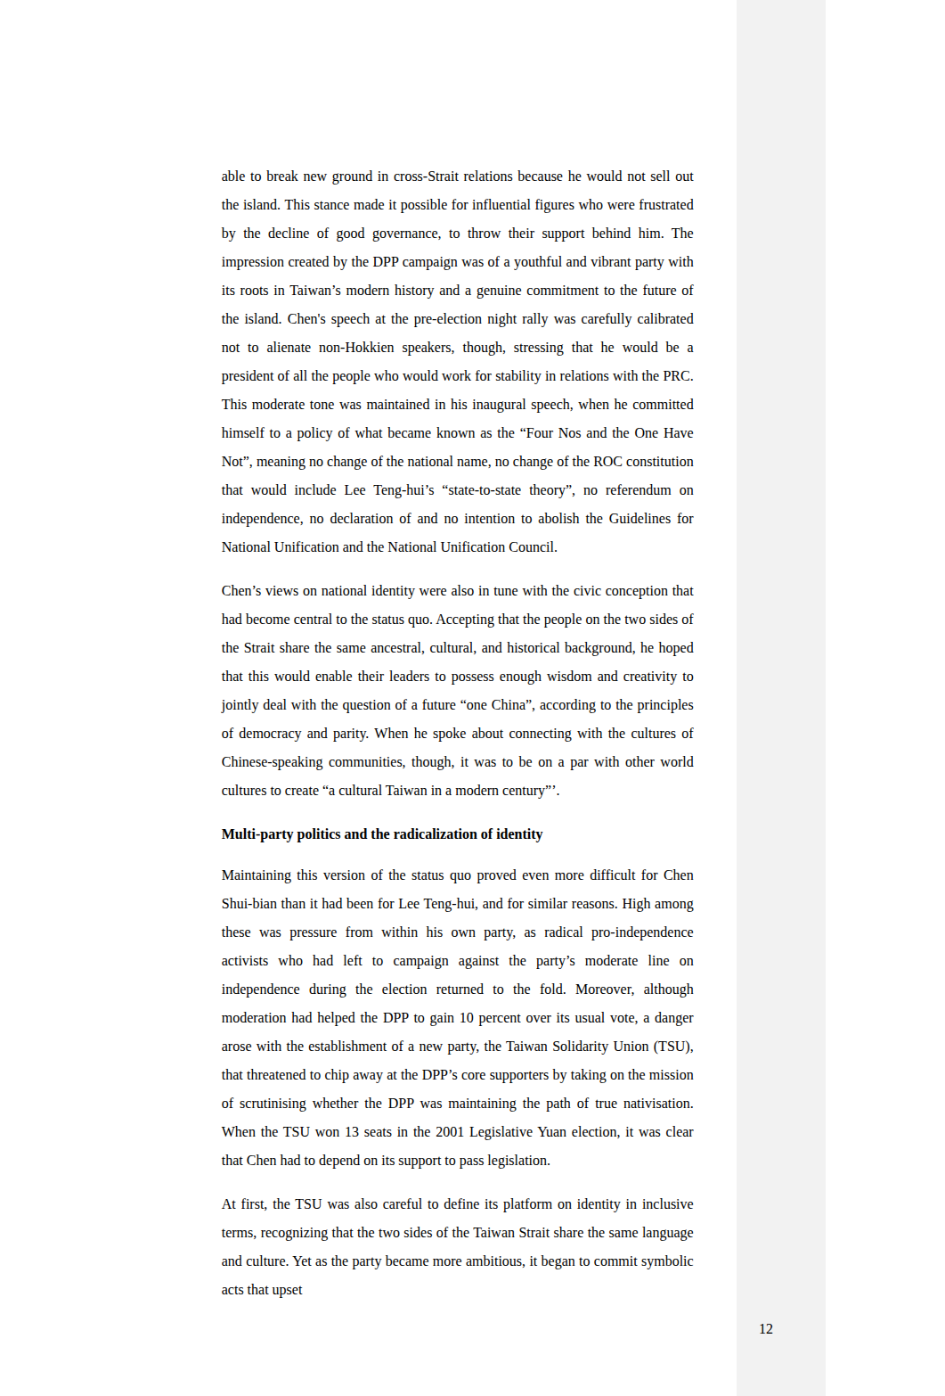able to break new ground in cross-Strait relations because he would not sell out the island. This stance made it possible for influential figures who were frustrated by the decline of good governance, to throw their support behind him. The impression created by the DPP campaign was of a youthful and vibrant party with its roots in Taiwan’s modern history and a genuine commitment to the future of the island. Chen's speech at the pre-election night rally was carefully calibrated not to alienate non-Hokkien speakers, though, stressing that he would be a president of all the people who would work for stability in relations with the PRC. This moderate tone was maintained in his inaugural speech, when he committed himself to a policy of what became known as the “Four Nos and the One Have Not”, meaning no change of the national name, no change of the ROC constitution that would include Lee Teng-hui’s “state-to-state theory”, no referendum on independence, no declaration of and no intention to abolish the Guidelines for National Unification and the National Unification Council.
Chen’s views on national identity were also in tune with the civic conception that had become central to the status quo. Accepting that the people on the two sides of the Strait share the same ancestral, cultural, and historical background, he hoped that this would enable their leaders to possess enough wisdom and creativity to jointly deal with the question of a future “one China”, according to the principles of democracy and parity. When he spoke about connecting with the cultures of Chinese-speaking communities, though, it was to be on a par with other world cultures to create “a cultural Taiwan in a modern century”’.
Multi-party politics and the radicalization of identity
Maintaining this version of the status quo proved even more difficult for Chen Shui-bian than it had been for Lee Teng-hui, and for similar reasons. High among these was pressure from within his own party, as radical pro-independence activists who had left to campaign against the party’s moderate line on independence during the election returned to the fold. Moreover, although moderation had helped the DPP to gain 10 percent over its usual vote, a danger arose with the establishment of a new party, the Taiwan Solidarity Union (TSU), that threatened to chip away at the DPP’s core supporters by taking on the mission of scrutinising whether the DPP was maintaining the path of true nativisation. When the TSU won 13 seats in the 2001 Legislative Yuan election, it was clear that Chen had to depend on its support to pass legislation.
At first, the TSU was also careful to define its platform on identity in inclusive terms, recognizing that the two sides of the Taiwan Strait share the same language and culture. Yet as the party became more ambitious, it began to commit symbolic acts that upset
12